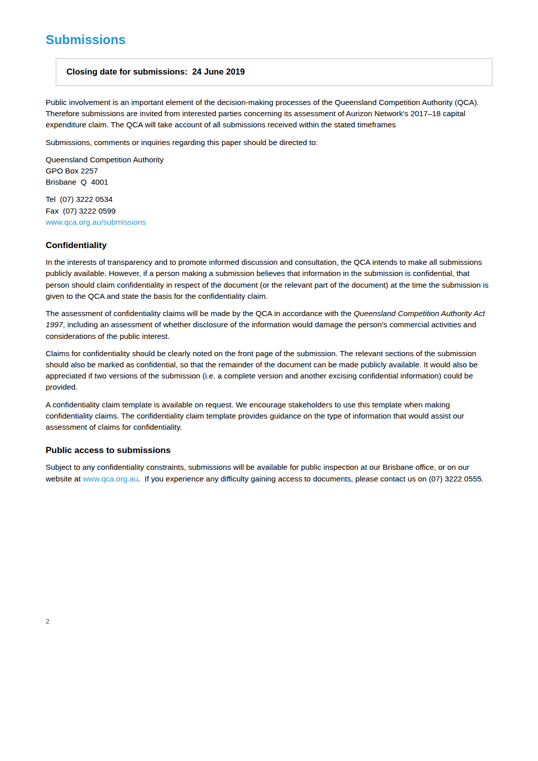Submissions
Closing date for submissions: 24 June 2019
Public involvement is an important element of the decision-making processes of the Queensland Competition Authority (QCA). Therefore submissions are invited from interested parties concerning its assessment of Aurizon Network's 2017–18 capital expenditure claim. The QCA will take account of all submissions received within the stated timeframes
Submissions, comments or inquiries regarding this paper should be directed to:
Queensland Competition Authority GPO Box 2257 Brisbane Q 4001
Tel (07) 3222 0534 Fax (07) 3222 0599
www.qca.org.au/submissions
Confidentiality
In the interests of transparency and to promote informed discussion and consultation, the QCA intends to make all submissions publicly available. However, if a person making a submission believes that information in the submission is confidential, that person should claim confidentiality in respect of the document (or the relevant part of the document) at the time the submission is given to the QCA and state the basis for the confidentiality claim.
The assessment of confidentiality claims will be made by the QCA in accordance with the Queensland Competition Authority Act 1997, including an assessment of whether disclosure of the information would damage the person’s commercial activities and considerations of the public interest.
Claims for confidentiality should be clearly noted on the front page of the submission. The relevant sections of the submission should also be marked as confidential, so that the remainder of the document can be made publicly available. It would also be appreciated if two versions of the submission (i.e. a complete version and another excising confidential information) could be provided.
A confidentiality claim template is available on request. We encourage stakeholders to use this template when making confidentiality claims. The confidentiality claim template provides guidance on the type of information that would assist our assessment of claims for confidentiality.
Public access to submissions
Subject to any confidentiality constraints, submissions will be available for public inspection at our Brisbane office, or on our website at www.qca.org.au. If you experience any difficulty gaining access to documents, please contact us on (07) 3222 0555.
2